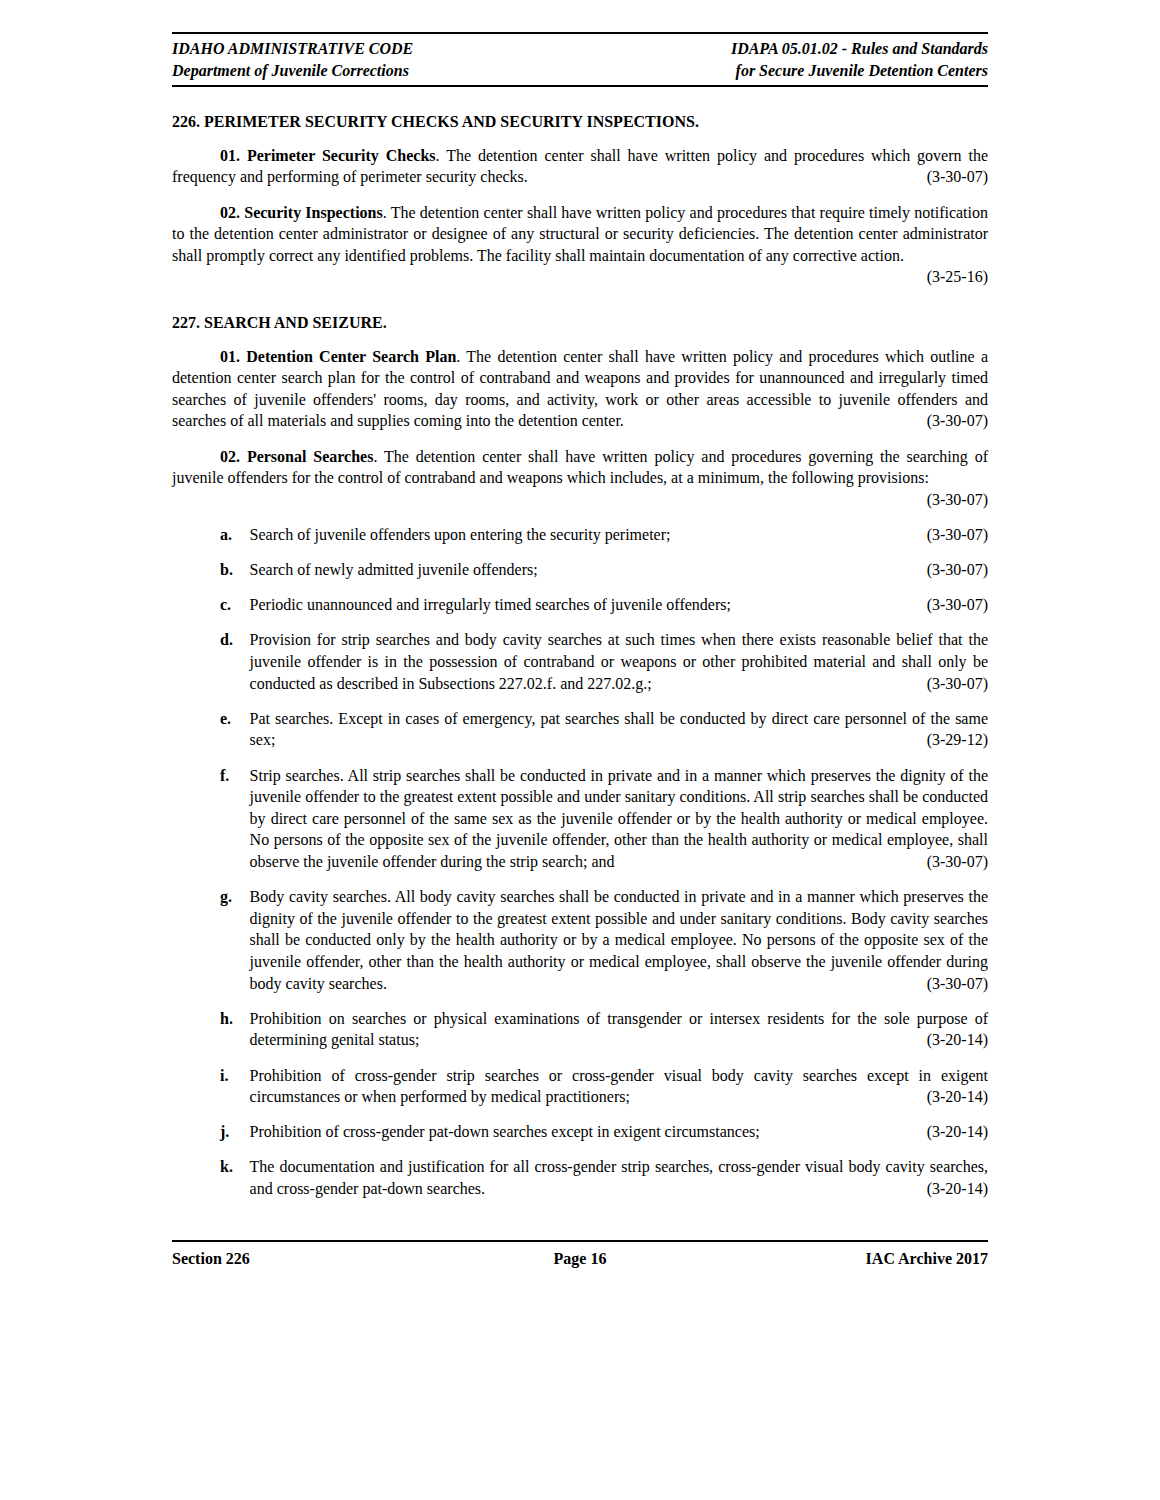IDAHO ADMINISTRATIVE CODE
Department of Juvenile Corrections
IDAPA 05.01.02 - Rules and Standards
for Secure Juvenile Detention Centers
226. PERIMETER SECURITY CHECKS AND SECURITY INSPECTIONS.
01. Perimeter Security Checks. The detention center shall have written policy and procedures which govern the frequency and performing of perimeter security checks. (3-30-07)
02. Security Inspections. The detention center shall have written policy and procedures that require timely notification to the detention center administrator or designee of any structural or security deficiencies. The detention center administrator shall promptly correct any identified problems. The facility shall maintain documentation of any corrective action. (3-25-16)
227. SEARCH AND SEIZURE.
01. Detention Center Search Plan. The detention center shall have written policy and procedures which outline a detention center search plan for the control of contraband and weapons and provides for unannounced and irregularly timed searches of juvenile offenders' rooms, day rooms, and activity, work or other areas accessible to juvenile offenders and searches of all materials and supplies coming into the detention center. (3-30-07)
02. Personal Searches. The detention center shall have written policy and procedures governing the searching of juvenile offenders for the control of contraband and weapons which includes, at a minimum, the following provisions: (3-30-07)
a.
Search of juvenile offenders upon entering the security perimeter; (3-30-07)
b.
Search of newly admitted juvenile offenders; (3-30-07)
c.
Periodic unannounced and irregularly timed searches of juvenile offenders; (3-30-07)
d.
Provision for strip searches and body cavity searches at such times when there exists reasonable belief that the juvenile offender is in the possession of contraband or weapons or other prohibited material and shall only be conducted as described in Subsections 227.02.f. and 227.02.g.; (3-30-07)
e.
Pat searches. Except in cases of emergency, pat searches shall be conducted by direct care personnel of the same sex; (3-29-12)
f.
Strip searches. All strip searches shall be conducted in private and in a manner which preserves the dignity of the juvenile offender to the greatest extent possible and under sanitary conditions. All strip searches shall be conducted by direct care personnel of the same sex as the juvenile offender or by the health authority or medical employee. No persons of the opposite sex of the juvenile offender, other than the health authority or medical employee, shall observe the juvenile offender during the strip search; and (3-30-07)
g.
Body cavity searches. All body cavity searches shall be conducted in private and in a manner which preserves the dignity of the juvenile offender to the greatest extent possible and under sanitary conditions. Body cavity searches shall be conducted only by the health authority or by a medical employee. No persons of the opposite sex of the juvenile offender, other than the health authority or medical employee, shall observe the juvenile offender during body cavity searches. (3-30-07)
h.
Prohibition on searches or physical examinations of transgender or intersex residents for the sole purpose of determining genital status; (3-20-14)
i.
Prohibition of cross-gender strip searches or cross-gender visual body cavity searches except in exigent circumstances or when performed by medical practitioners; (3-20-14)
j.
Prohibition of cross-gender pat-down searches except in exigent circumstances; (3-20-14)
k.
The documentation and justification for all cross-gender strip searches, cross-gender visual body cavity searches, and cross-gender pat-down searches. (3-20-14)
Section 226
Page 16
IAC Archive 2017